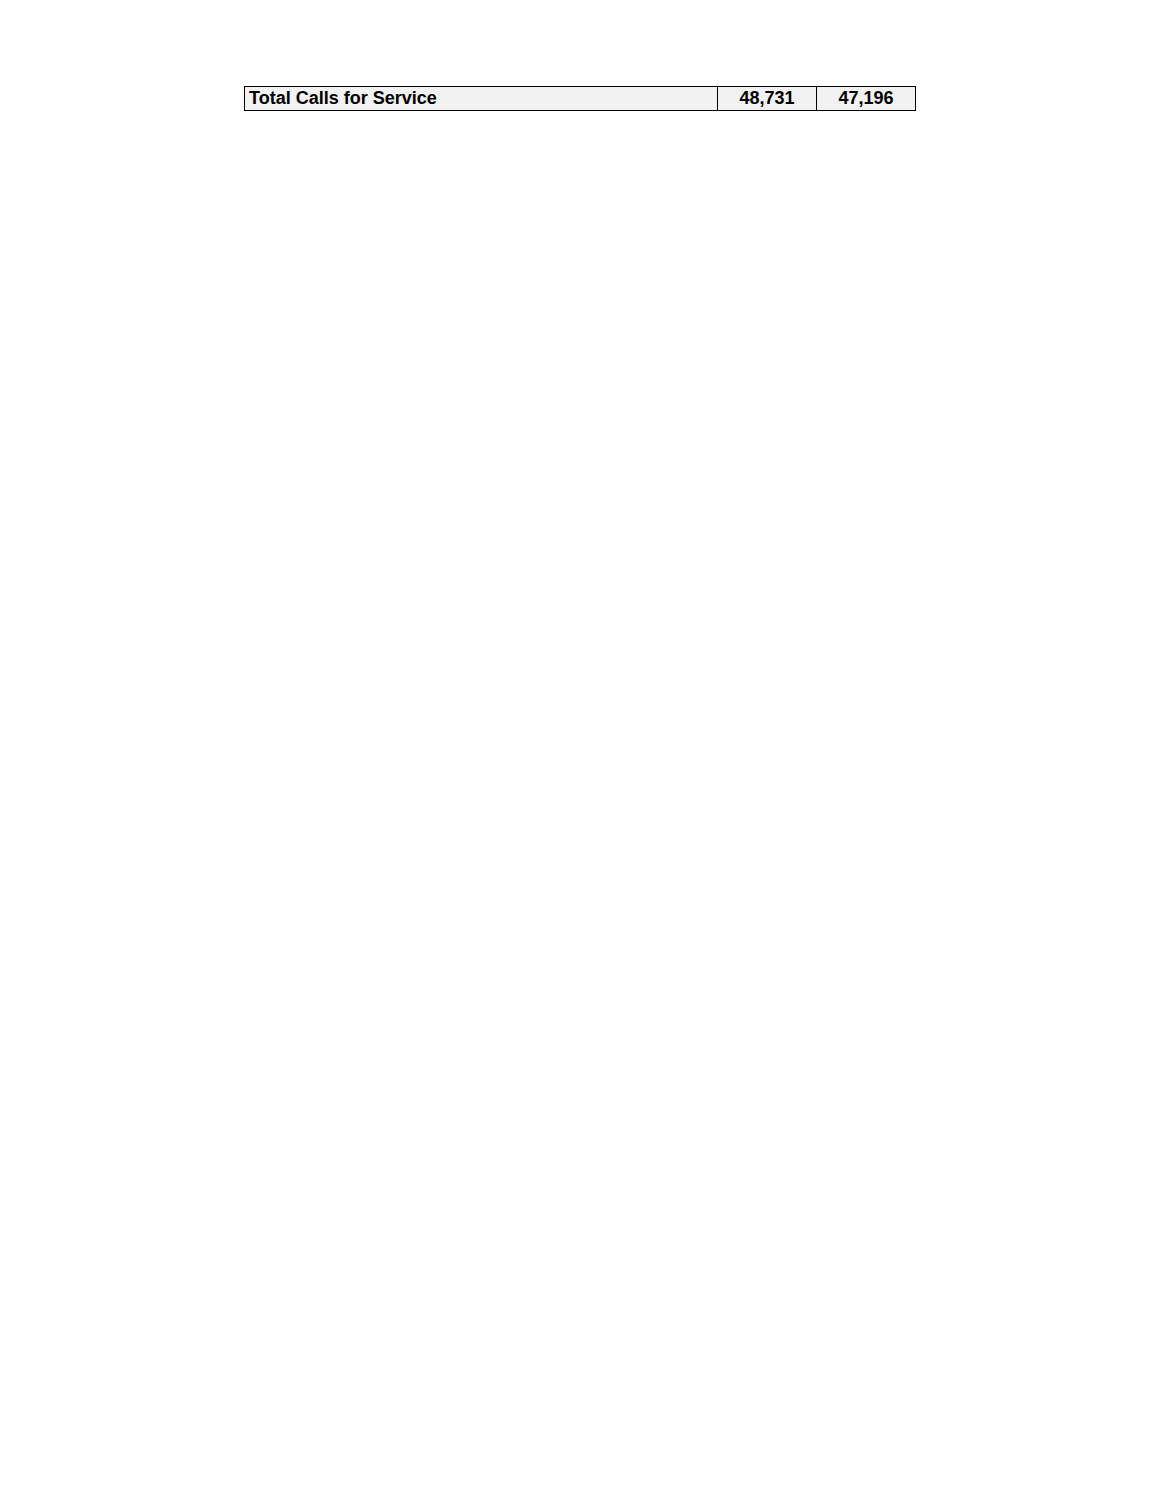| Total Calls for Service | 48,731 | 47,196 |